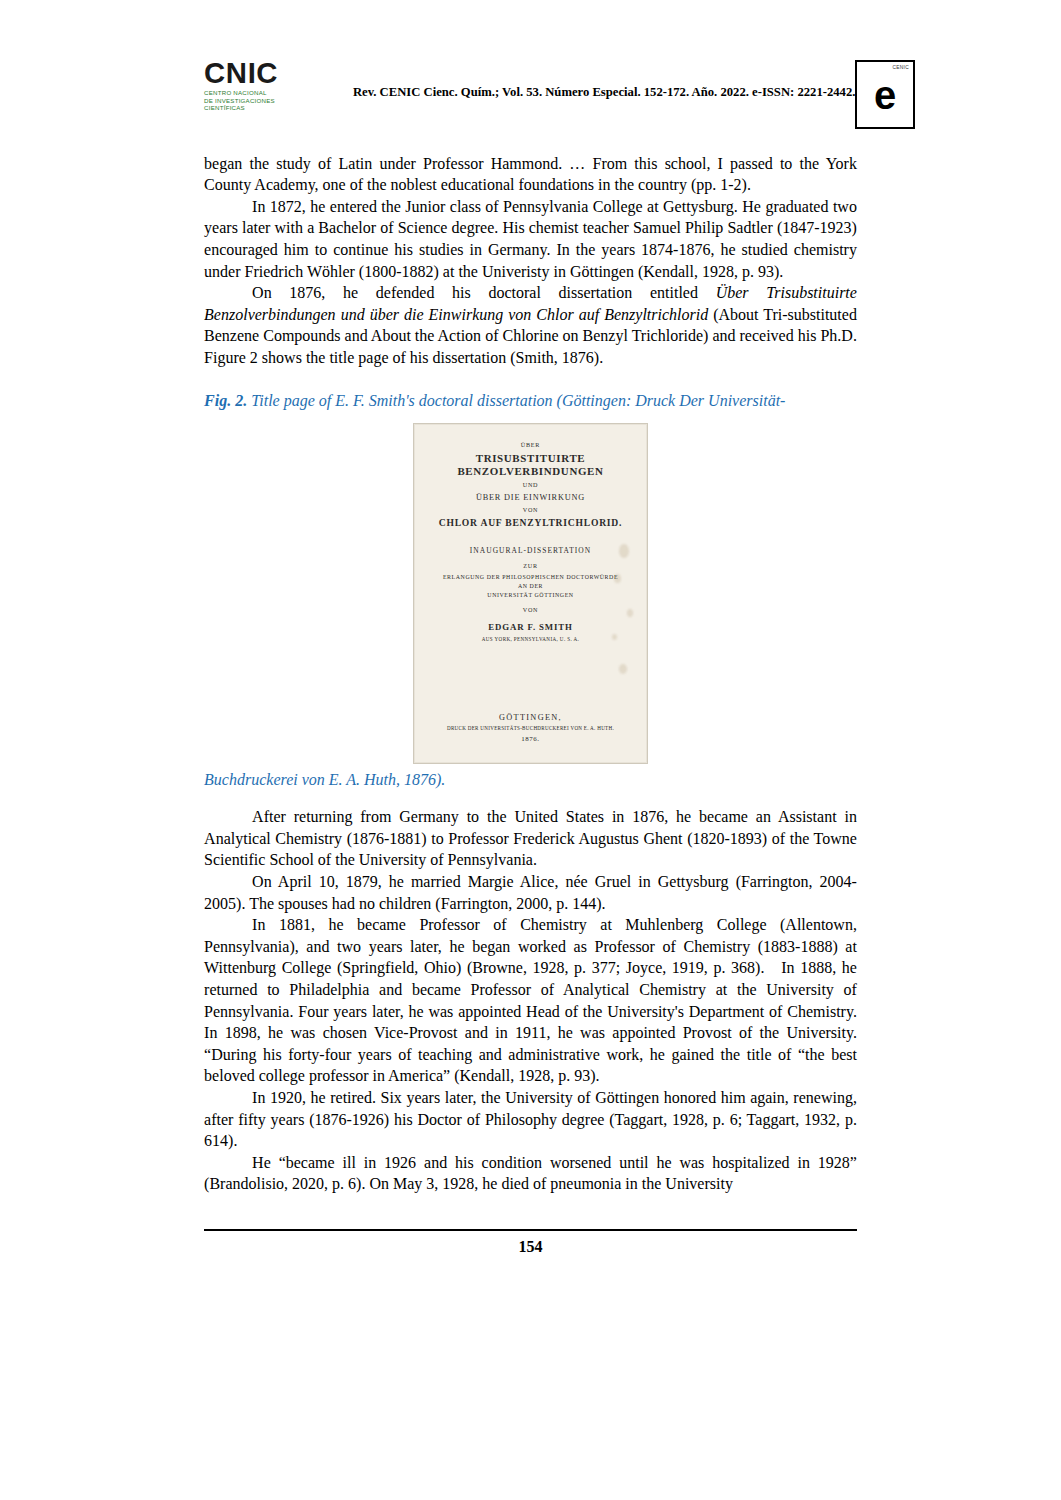CNIC
Centro Nacional
de Investigaciones
Científicas
Rev. CENIC Cienc. Quím.; Vol. 53. Número Especial. 152-172. Año. 2022. e-ISSN: 2221-2442.
CENIC e
began the study of Latin under Professor Hammond. … From this school, I passed to the York County Academy, one of the noblest educational foundations in the country (pp. 1-2).
In 1872, he entered the Junior class of Pennsylvania College at Gettysburg. He graduated two years later with a Bachelor of Science degree. His chemist teacher Samuel Philip Sadtler (1847-1923) encouraged him to continue his studies in Germany. In the years 1874-1876, he studied chemistry under Friedrich Wöhler (1800-1882) at the Univeristy in Göttingen (Kendall, 1928, p. 93).
On 1876, he defended his doctoral dissertation entitled Über Trisubstituirte Benzolverbindungen und über die Einwirkung von Chlor auf Benzyltrichlorid (About Tri-substituted Benzene Compounds and About the Action of Chlorine on Benzyl Trichloride) and received his Ph.D. Figure 2 shows the title page of his dissertation (Smith, 1876).
Fig. 2. Title page of E. F. Smith's doctoral dissertation (Göttingen: Druck Der Universität-
Über
Trisubstituirte Benzolverbindungen
und
über die Einwirkung
von
Chlor auf Benzyltrichlorid.
Inaugural-Dissertation
zur
Erlangung der philosophischen Doctorwürde
an der
Universität Göttingen
von
Edgar F. Smith
aus York, Pennsylvania, U. S. A.
Göttingen,
Druck der Universitäts-Buchdruckerei von E. A. Huth.
1876.
Buchdruckerei von E. A. Huth, 1876).
After returning from Germany to the United States in 1876, he became an Assistant in Analytical Chemistry (1876-1881) to Professor Frederick Augustus Ghent (1820-1893) of the Towne Scientific School of the University of Pennsylvania.
On April 10, 1879, he married Margie Alice, née Gruel in Gettysburg (Farrington, 2004-2005). The spouses had no children (Farrington, 2000, p. 144).
In 1881, he became Professor of Chemistry at Muhlenberg College (Allentown, Pennsylvania), and two years later, he began worked as Professor of Chemistry (1883-1888) at Wittenburg College (Springfield, Ohio) (Browne, 1928, p. 377; Joyce, 1919, p. 368). In 1888, he returned to Philadelphia and became Professor of Analytical Chemistry at the University of Pennsylvania. Four years later, he was appointed Head of the University's Department of Chemistry. In 1898, he was chosen Vice-Provost and in 1911, he was appointed Provost of the University. “During his forty-four years of teaching and administrative work, he gained the title of “the best beloved college professor in America” (Kendall, 1928, p. 93).
In 1920, he retired. Six years later, the University of Göttingen honored him again, renewing, after fifty years (1876-1926) his Doctor of Philosophy degree (Taggart, 1928, p. 6; Taggart, 1932, p. 614).
He “became ill in 1926 and his condition worsened until he was hospitalized in 1928” (Brandolisio, 2020, p. 6). On May 3, 1928, he died of pneumonia in the University
154